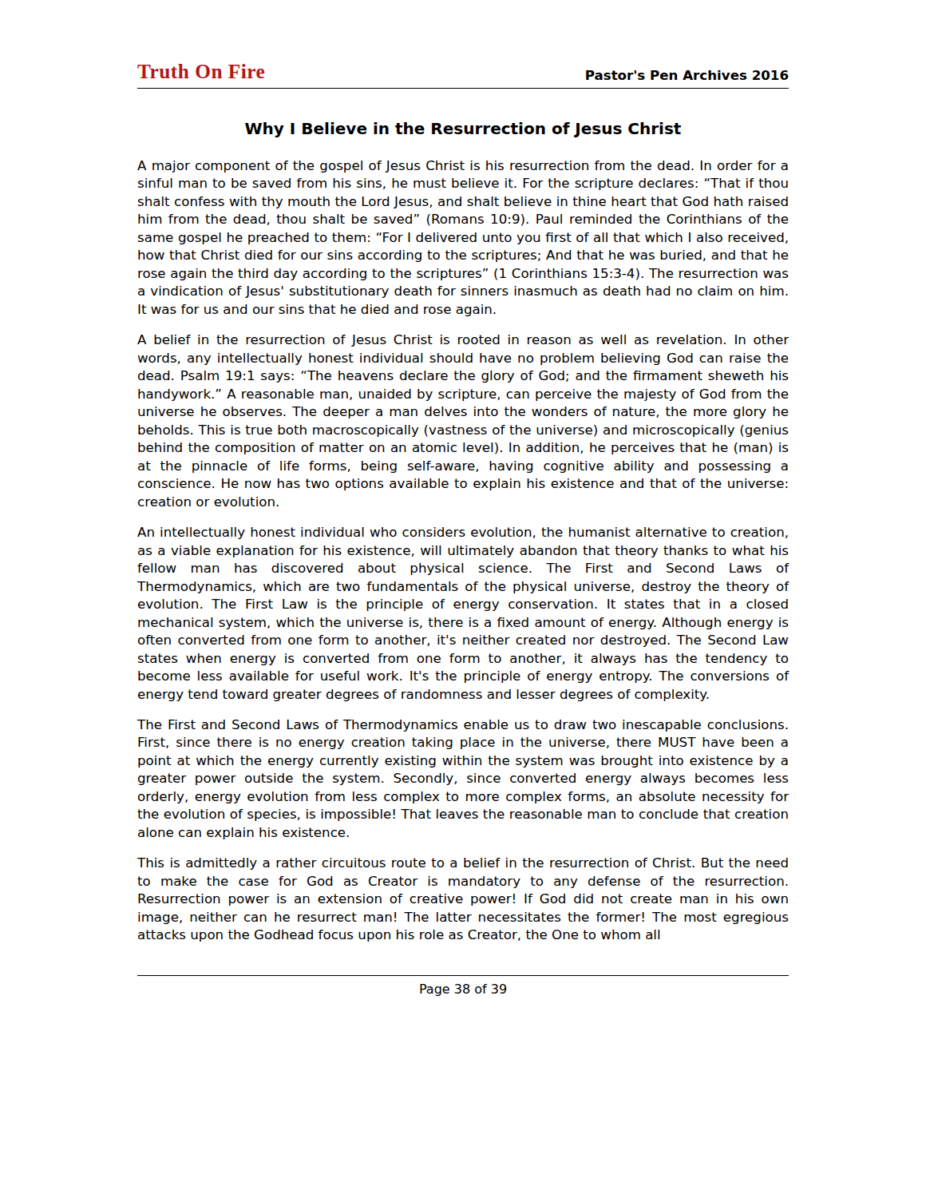Truth On Fire
Pastor's Pen Archives 2016
Why I Believe in the Resurrection of Jesus Christ
A major component of the gospel of Jesus Christ is his resurrection from the dead. In order for a sinful man to be saved from his sins, he must believe it. For the scripture declares: “That if thou shalt confess with thy mouth the Lord Jesus, and shalt believe in thine heart that God hath raised him from the dead, thou shalt be saved” (Romans 10:9). Paul reminded the Corinthians of the same gospel he preached to them: “For I delivered unto you first of all that which I also received, how that Christ died for our sins according to the scriptures; And that he was buried, and that he rose again the third day according to the scriptures” (1 Corinthians 15:3-4). The resurrection was a vindication of Jesus' substitutionary death for sinners inasmuch as death had no claim on him. It was for us and our sins that he died and rose again.
A belief in the resurrection of Jesus Christ is rooted in reason as well as revelation. In other words, any intellectually honest individual should have no problem believing God can raise the dead. Psalm 19:1 says: “The heavens declare the glory of God; and the firmament sheweth his handywork.” A reasonable man, unaided by scripture, can perceive the majesty of God from the universe he observes. The deeper a man delves into the wonders of nature, the more glory he beholds. This is true both macroscopically (vastness of the universe) and microscopically (genius behind the composition of matter on an atomic level). In addition, he perceives that he (man) is at the pinnacle of life forms, being self-aware, having cognitive ability and possessing a conscience. He now has two options available to explain his existence and that of the universe: creation or evolution.
An intellectually honest individual who considers evolution, the humanist alternative to creation, as a viable explanation for his existence, will ultimately abandon that theory thanks to what his fellow man has discovered about physical science. The First and Second Laws of Thermodynamics, which are two fundamentals of the physical universe, destroy the theory of evolution. The First Law is the principle of energy conservation. It states that in a closed mechanical system, which the universe is, there is a fixed amount of energy. Although energy is often converted from one form to another, it's neither created nor destroyed. The Second Law states when energy is converted from one form to another, it always has the tendency to become less available for useful work. It's the principle of energy entropy. The conversions of energy tend toward greater degrees of randomness and lesser degrees of complexity.
The First and Second Laws of Thermodynamics enable us to draw two inescapable conclusions. First, since there is no energy creation taking place in the universe, there MUST have been a point at which the energy currently existing within the system was brought into existence by a greater power outside the system. Secondly, since converted energy always becomes less orderly, energy evolution from less complex to more complex forms, an absolute necessity for the evolution of species, is impossible! That leaves the reasonable man to conclude that creation alone can explain his existence.
This is admittedly a rather circuitous route to a belief in the resurrection of Christ. But the need to make the case for God as Creator is mandatory to any defense of the resurrection. Resurrection power is an extension of creative power! If God did not create man in his own image, neither can he resurrect man! The latter necessitates the former! The most egregious attacks upon the Godhead focus upon his role as Creator, the One to whom all
Page 38 of 39